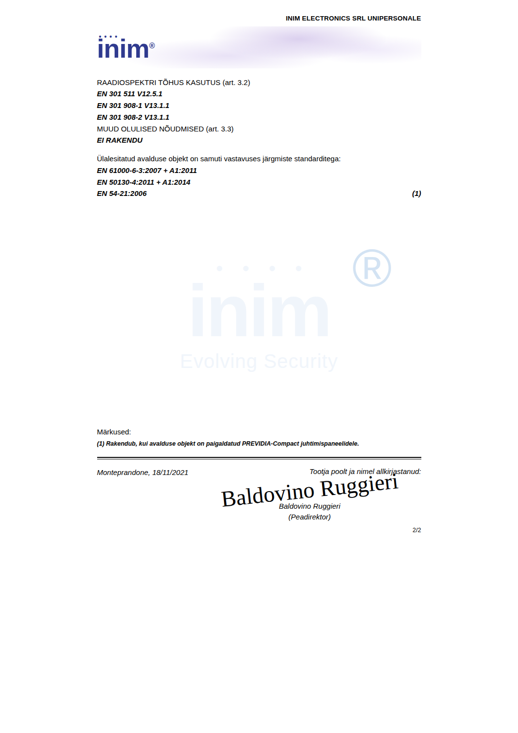INIM ELECTRONICS SRL UNIPERSONALE
••••inim®
RAADIOSPEKTRI TÕHUS KASUTUS (art. 3.2)
EN 301 511 V12.5.1
EN 301 908-1 V13.1.1
EN 301 908-2 V13.1.1
MUUD OLULISED NÕUDMISED (art. 3.3)
EI RAKENDU
Ülalesitatud avalduse objekt on samuti vastavuses järgmiste standarditega:
EN 61000-6-3:2007 + A1:2011
EN 50130-4:2011 + A1:2014
EN 54-21:2006
(1)
®
••••
inim
Evolving Security
Märkused:
(1) Rakendub, kui avalduse objekt on paigaldatud PREVIDIA-Compact juhtimispaneelidele.
Monteprandone, 18/11/2021
Tootja poolt ja nimel allkirjastanud:
Baldovino Ruggieri
Baldovino Ruggieri
(Peadirektor)
2/2